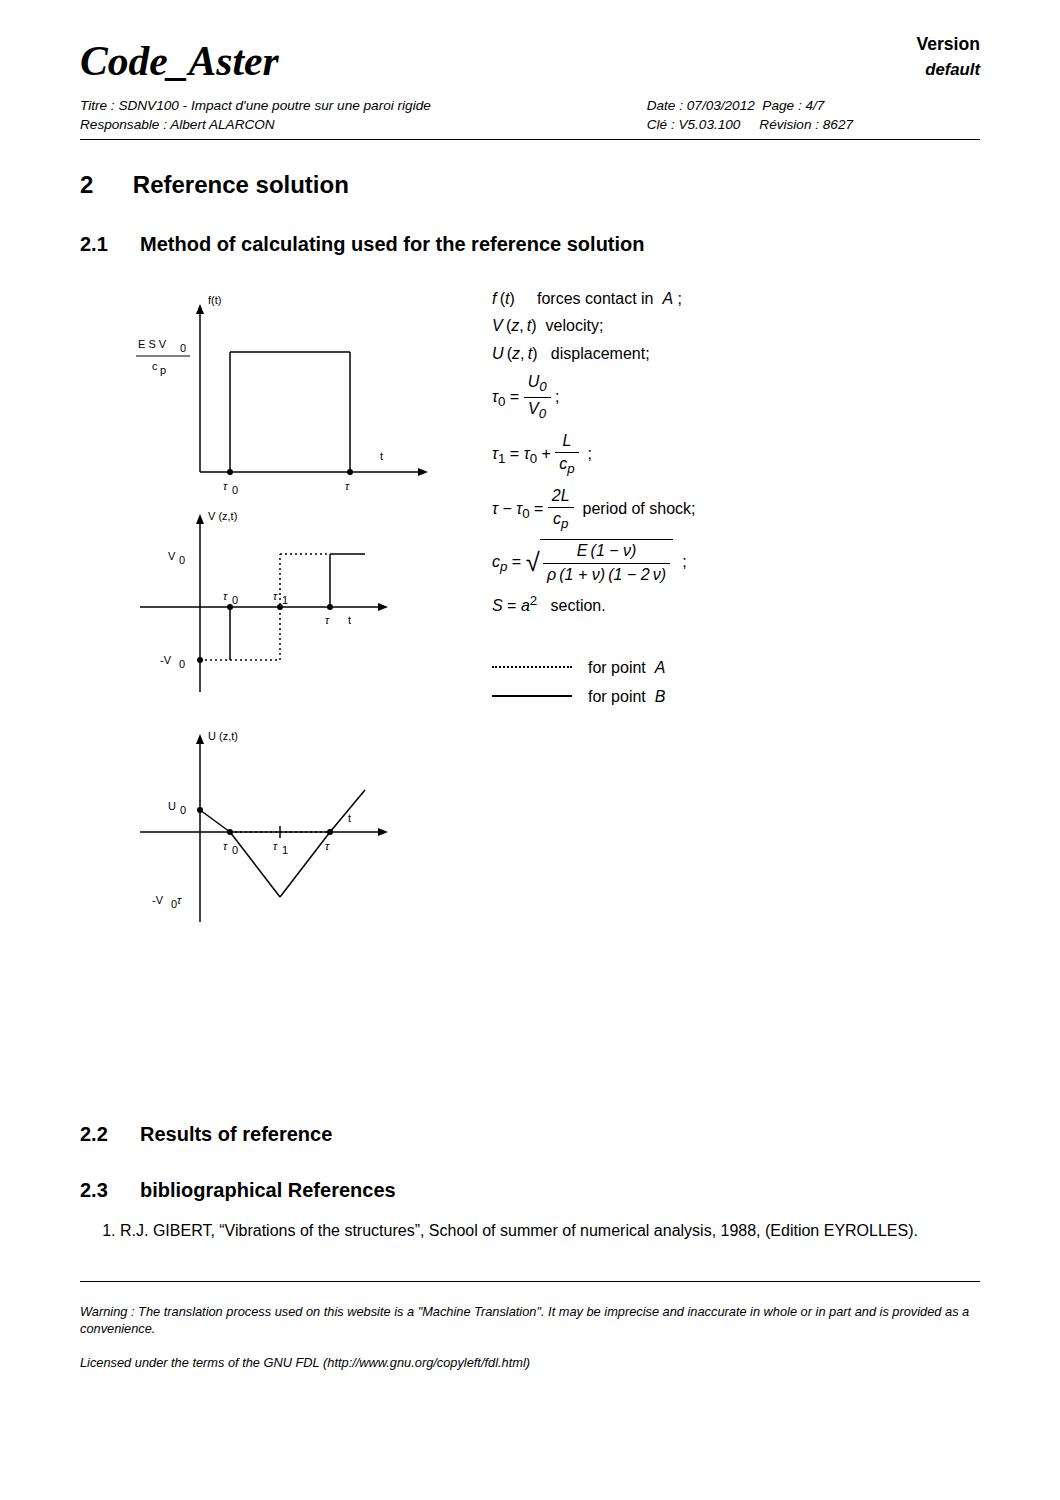Version
default
Code_Aster
| Titre : SDNV100 - Impact d'une poutre sur une paroi rigide | Date : 07/03/2012 Page : 4/7 |
| Responsable : Albert ALARCON | Clé : V5.03.100 Révision : 8627 |
2 Reference solution
2.1 Method of calculating used for the reference solution
f(t) t τ 0 τ E S V 0 c p V (z,t) t V 0 -V 0 τ 0 τ 1 τ U (z,t) t U 0 -V 0 τ τ 0 τ 1 τ
f (t) forces contact in A ;
V (z, t) velocity;
U (z, t) displacement;
τ0 = U0 V0 ;
τ1 = τ0 + L cp ;
τ − τ0 = 2L cp period of shock;
cp = √ E (1 − ν) ρ (1 + ν) (1 − 2 ν) ;
S = a2 section.
for point A
for point B
2.2 Results of reference
2.3bibliographical References
R.J. GIBERT, “Vibrations of the structures”, School of summer of numerical analysis, 1988, (Edition EYROLLES).
Warning : The translation process used on this website is a "Machine Translation". It may be imprecise and inaccurate in whole or in part and is provided as a convenience.
Licensed under the terms of the GNU FDL (http://www.gnu.org/copyleft/fdl.html)